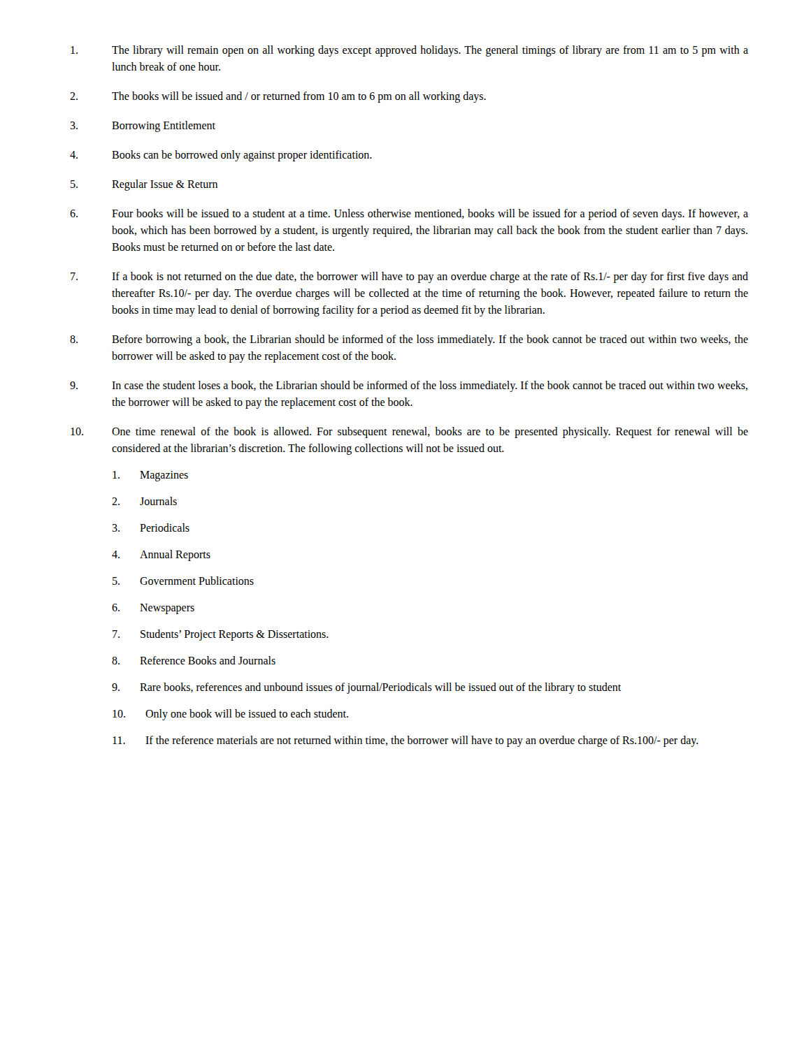The library will remain open on all working days except approved holidays. The general timings of library are from 11 am to 5 pm with a lunch break of one hour.
The books will be issued and / or returned from 10 am to 6 pm on all working days.
Borrowing Entitlement
Books can be borrowed only against proper identification.
Regular Issue & Return
Four books will be issued to a student at a time. Unless otherwise mentioned, books will be issued for a period of seven days. If however, a book, which has been borrowed by a student, is urgently required, the librarian may call back the book from the student earlier than 7 days. Books must be returned on or before the last date.
If a book is not returned on the due date, the borrower will have to pay an overdue charge at the rate of Rs.1/- per day for first five days and thereafter Rs.10/- per day. The overdue charges will be collected at the time of returning the book. However, repeated failure to return the books in time may lead to denial of borrowing facility for a period as deemed fit by the librarian.
Before borrowing a book, the Librarian should be informed of the loss immediately. If the book cannot be traced out within two weeks, the borrower will be asked to pay the replacement cost of the book.
In case the student loses a book, the Librarian should be informed of the loss immediately. If the book cannot be traced out within two weeks, the borrower will be asked to pay the replacement cost of the book.
One time renewal of the book is allowed. For subsequent renewal, books are to be presented physically. Request for renewal will be considered at the librarian’s discretion. The following collections will not be issued out.
Magazines
Journals
Periodicals
Annual Reports
Government Publications
Newspapers
Students’ Project Reports & Dissertations.
Reference Books and Journals
Rare books, references and unbound issues of journal/Periodicals will be issued out of the library to student
Only one book will be issued to each student.
If the reference materials are not returned within time, the borrower will have to pay an overdue charge of Rs.100/- per day.